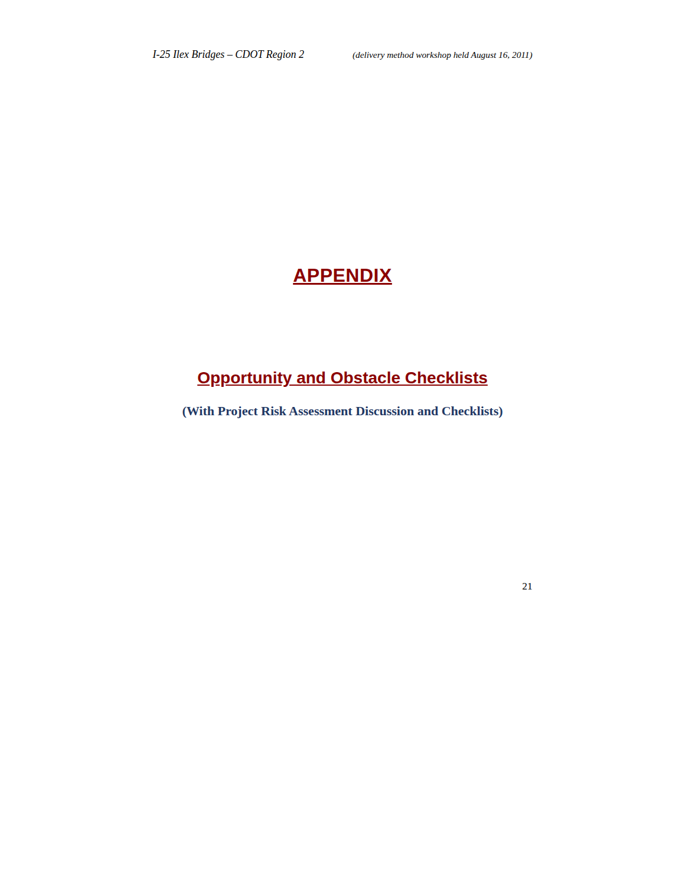I-25 Ilex Bridges – CDOT Region 2
(delivery method workshop held August 16, 2011)
APPENDIX
Opportunity and Obstacle Checklists
(With Project Risk Assessment Discussion and Checklists)
21